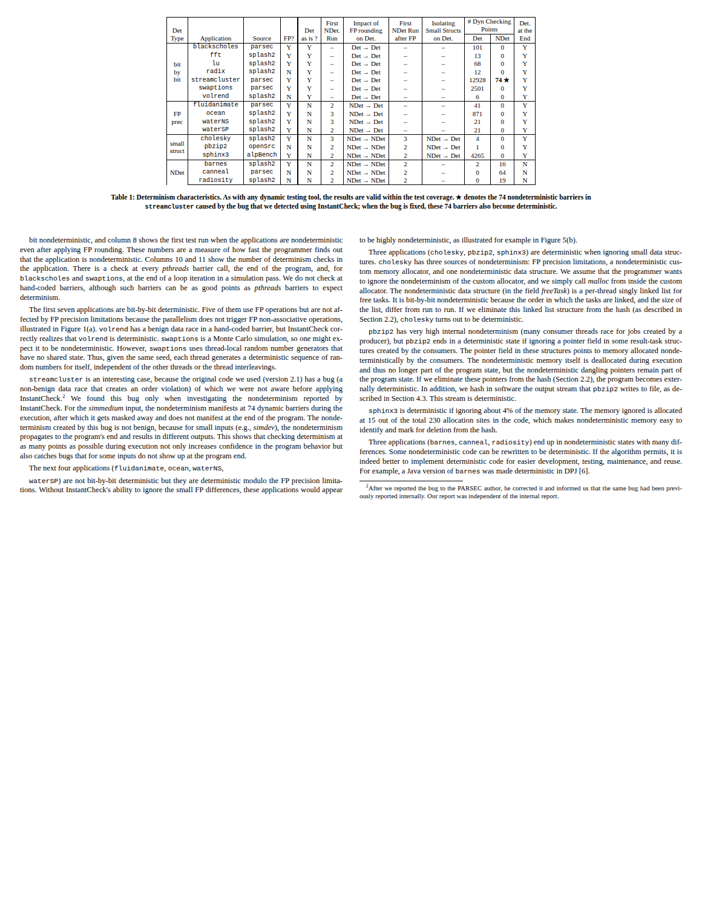| Det Type | Application | Source | FP? | Det as is ? | First NDet. Run | Impact of FP rounding on Det. | First NDet Run after FP | Isolating Small Structs on Det. | # Dyn Checking Points | Det. at the End |
| --- | --- | --- | --- | --- | --- | --- | --- | --- | --- | --- |
| Det | NDet |
| bit by bit | blackscholes | parsec | Y | Y | – | Det → Det | – | – | 101 | 0 | Y |
| fft | splash2 | Y | Y | – | Det → Det | – | – | 13 | 0 | Y |
| lu | splash2 | Y | Y | – | Det → Det | – | – | 68 | 0 | Y |
| radix | splash2 | N | Y | – | Det → Det | – | – | 12 | 0 | Y |
| streamcluster | parsec | Y | Y | – | Det → Det | – | – | 12928 | 74 ★ | Y |
| swaptions | parsec | Y | Y | – | Det → Det | – | – | 2501 | 0 | Y |
| volrend | splash2 | N | Y | – | Det → Det | – | – | 6 | 0 | Y |
| FP prec | fluidanimate | parsec | Y | N | 2 | NDet → Det | – | – | 41 | 0 | Y |
| ocean | splash2 | Y | N | 3 | NDet → Det | – | – | 871 | 0 | Y |
| waterNS | splash2 | Y | N | 3 | NDet → Det | – | – | 21 | 0 | Y |
| waterSP | splash2 | Y | N | 2 | NDet → Det | – | – | 21 | 0 | Y |
| small struct | cholesky | splash2 | Y | N | 3 | NDet → NDet | 3 | NDet → Det | 4 | 0 | Y |
| pbzip2 | openSrc | N | N | 2 | NDet → NDet | 2 | NDet → Det | 1 | 0 | Y |
| sphinx3 | alpBench | Y | N | 2 | NDet → NDet | 2 | NDet → Det | 4265 | 0 | Y |
| NDet | barnes | splash2 | Y | N | 2 | NDet → NDet | 2 | – | 2 | 16 | N |
| canneal | parsec | N | N | 2 | NDet → NDet | 2 | – | 0 | 64 | N |
| radiosity | splash2 | N | N | 2 | NDet → NDet | 2 | – | 0 | 19 | N |
Table 1: Determinism characteristics. As with any dynamic testing tool, the results are valid within the test coverage. ★ denotes the 74 nondeterministic barriers in streamcluster caused by the bug that we detected using InstantCheck; when the bug is fixed, these 74 barriers also become deterministic.
bit nondeterministic, and column 8 shows the first test run when the applications are nondeterministic even after applying FP rounding. These numbers are a measure of how fast the programmer finds out that the application is nondeterministic. Columns 10 and 11 show the number of determinism checks in the application. There is a check at every pthreads barrier call, the end of the program, and, for blackscholes and swaptions, at the end of a loop iteration in a simulation pass. We do not check at hand-coded barriers, although such barriers can be as good points as pthreads barriers to expect determinism.
The first seven applications are bit-by-bit deterministic. Five of them use FP operations but are not affected by FP precision limitations because the parallelism does not trigger FP non-associative operations, illustrated in Figure 1(a). volrend has a benign data race in a hand-coded barrier, but InstantCheck correctly realizes that volrend is deterministic. swaptions is a Monte Carlo simulation, so one might expect it to be nondeterministic. However, swaptions uses thread-local random number generators that have no shared state. Thus, given the same seed, each thread generates a deterministic sequence of random numbers for itself, independent of the other threads or the thread interleavings.
streamcluster is an interesting case, because the original code we used (version 2.1) has a bug (a non-benign data race that creates an order violation) of which we were not aware before applying InstantCheck.2 We found this bug only when investigating the nondeterminism reported by InstantCheck. For the simmedium input, the nondeterminism manifests at 74 dynamic barriers during the execution, after which it gets masked away and does not manifest at the end of the program. The nondeterminism created by this bug is not benign, because for small inputs (e.g., simdev), the nondeterminism propagates to the program's end and results in different outputs. This shows that checking determinism at as many points as possible during execution not only increases confidence in the program behavior but also catches bugs that for some inputs do not show up at the program end.
The next four applications (fluidanimate, ocean, waterNS,
waterSP) are not bit-by-bit deterministic but they are deterministic modulo the FP precision limitations. Without InstantCheck's ability to ignore the small FP differences, these applications would appear to be highly nondeterministic, as illustrated for example in Figure 5(b).
Three applications (cholesky, pbzip2, sphinx3) are deterministic when ignoring small data structures. cholesky has three sources of nondeterminism: FP precision limitations, a nondeterministic custom memory allocator, and one nondeterministic data structure. We assume that the programmer wants to ignore the nondeterminism of the custom allocator, and we simply call malloc from inside the custom allocator. The nondeterministic data structure (in the field freeTask) is a per-thread singly linked list for free tasks. It is bit-by-bit nondeterministic because the order in which the tasks are linked, and the size of the list, differ from run to run. If we eliminate this linked list structure from the hash (as described in Section 2.2), cholesky turns out to be deterministic.
pbzip2 has very high internal nondeterminism (many consumer threads race for jobs created by a producer), but pbzip2 ends in a deterministic state if ignoring a pointer field in some result-task structures created by the consumers. The pointer field in these structures points to memory allocated nondeterministically by the consumers. The nondeterministic memory itself is deallocated during execution and thus no longer part of the program state, but the nondeterministic dangling pointers remain part of the program state. If we eliminate these pointers from the hash (Section 2.2), the program becomes externally deterministic. In addition, we hash in software the output stream that pbzip2 writes to file, as described in Section 4.3. This stream is deterministic.
sphinx3 is deterministic if ignoring about 4% of the memory state. The memory ignored is allocated at 15 out of the total 230 allocation sites in the code, which makes nondeterministic memory easy to identify and mark for deletion from the hash.
Three applications (barnes, canneal, radiosity) end up in nondeterministic states with many differences. Some nondeterministic code can be rewritten to be deterministic. If the algorithm permits, it is indeed better to implement deterministic code for easier development, testing, maintenance, and reuse. For example, a Java version of barnes was made deterministic in DPJ [6].
2After we reported the bug to the PARSEC author, he corrected it and informed us that the same bug had been previously reported internally. Our report was independent of the internal report.